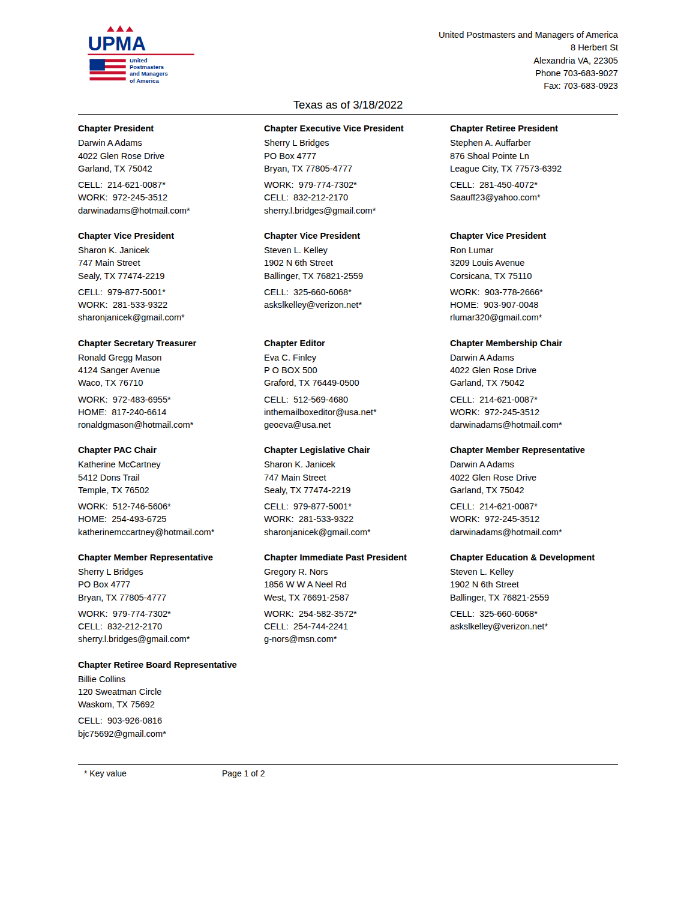United Postmasters and Managers of America
8 Herbert St
Alexandria VA, 22305
Phone 703-683-9027
Fax: 703-683-0923
Texas as of 3/18/2022
Chapter President
Darwin A Adams
4022 Glen Rose Drive
Garland, TX 75042
CELL: 214-621-0087*
WORK: 972-245-3512
darwinadams@hotmail.com*
Chapter Executive Vice President
Sherry L Bridges
PO Box 4777
Bryan, TX 77805-4777
WORK: 979-774-7302*
CELL: 832-212-2170
sherry.l.bridges@gmail.com*
Chapter Retiree President
Stephen A. Auffarber
876 Shoal Pointe Ln
League City, TX 77573-6392
CELL: 281-450-4072*
Saauff23@yahoo.com*
Chapter Vice President
Sharon K. Janicek
747 Main Street
Sealy, TX 77474-2219
CELL: 979-877-5001*
WORK: 281-533-9322
sharonjanicek@gmail.com*
Chapter Vice President
Steven L. Kelley
1902 N 6th Street
Ballinger, TX 76821-2559
CELL: 325-660-6068*
askslkelley@verizon.net*
Chapter Vice President
Ron Lumar
3209 Louis Avenue
Corsicana, TX 75110
WORK: 903-778-2666*
HOME: 903-907-0048
rlumar320@gmail.com*
Chapter Secretary Treasurer
Ronald Gregg Mason
4124 Sanger Avenue
Waco, TX 76710
WORK: 972-483-6955*
HOME: 817-240-6614
ronaldgmason@hotmail.com*
Chapter Editor
Eva C. Finley
P O BOX 500
Graford, TX 76449-0500
CELL: 512-569-4680
inthemailboxeditor@usa.net*
geoeva@usa.net
Chapter Membership Chair
Darwin A Adams
4022 Glen Rose Drive
Garland, TX 75042
CELL: 214-621-0087*
WORK: 972-245-3512
darwinadams@hotmail.com*
Chapter PAC Chair
Katherine McCartney
5412 Dons Trail
Temple, TX 76502
WORK: 512-746-5606*
HOME: 254-493-6725
katherinemccartney@hotmail.com*
Chapter Legislative Chair
Sharon K. Janicek
747 Main Street
Sealy, TX 77474-2219
CELL: 979-877-5001*
WORK: 281-533-9322
sharonjanicek@gmail.com*
Chapter Member Representative
Darwin A Adams
4022 Glen Rose Drive
Garland, TX 75042
CELL: 214-621-0087*
WORK: 972-245-3512
darwinadams@hotmail.com*
Chapter Member Representative
Sherry L Bridges
PO Box 4777
Bryan, TX 77805-4777
WORK: 979-774-7302*
CELL: 832-212-2170
sherry.l.bridges@gmail.com*
Chapter Immediate Past President
Gregory R. Nors
1856 W W A Neel Rd
West, TX 76691-2587
WORK: 254-582-3572*
CELL: 254-744-2241
g-nors@msn.com*
Chapter Education & Development
Steven L. Kelley
1902 N 6th Street
Ballinger, TX 76821-2559
CELL: 325-660-6068*
askslkelley@verizon.net*
Chapter Retiree Board Representative
Billie Collins
120 Sweatman Circle
Waskom, TX 75692
CELL: 903-926-0816
bjc75692@gmail.com*
* Key value
Page 1 of 2